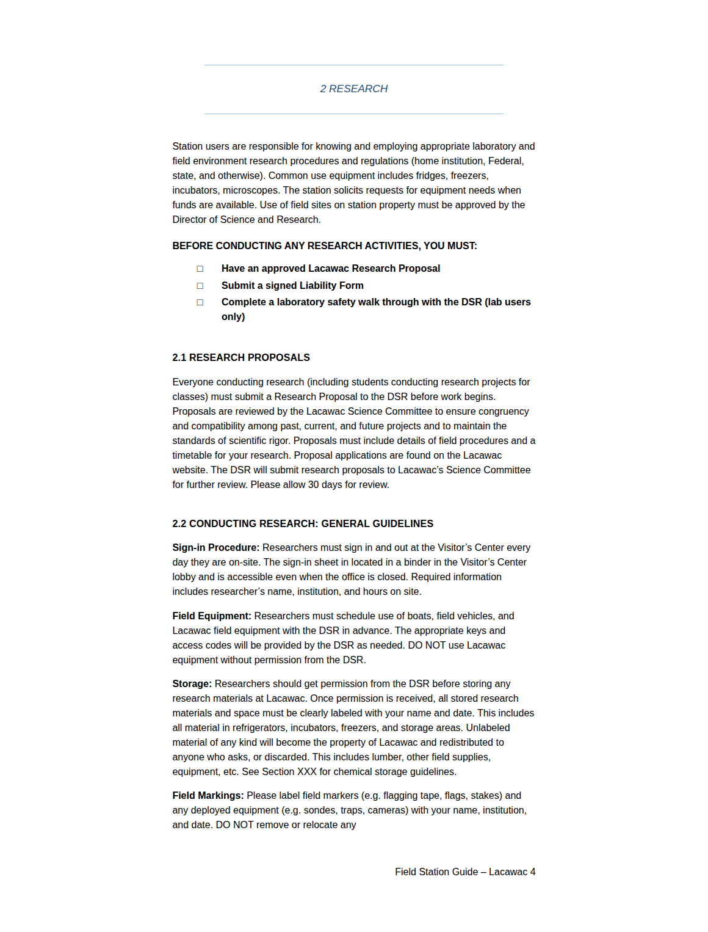2 RESEARCH
Station users are responsible for knowing and employing appropriate laboratory and field environment research procedures and regulations (home institution, Federal, state, and otherwise). Common use equipment includes fridges, freezers, incubators, microscopes. The station solicits requests for equipment needs when funds are available. Use of field sites on station property must be approved by the Director of Science and Research.
BEFORE CONDUCTING ANY RESEARCH ACTIVITIES, YOU MUST:
Have an approved Lacawac Research Proposal
Submit a signed Liability Form
Complete a laboratory safety walk through with the DSR (lab users only)
2.1 RESEARCH PROPOSALS
Everyone conducting research (including students conducting research projects for classes) must submit a Research Proposal to the DSR before work begins. Proposals are reviewed by the Lacawac Science Committee to ensure congruency and compatibility among past, current, and future projects and to maintain the standards of scientific rigor. Proposals must include details of field procedures and a timetable for your research. Proposal applications are found on the Lacawac website. The DSR will submit research proposals to Lacawac’s Science Committee for further review. Please allow 30 days for review.
2.2 CONDUCTING RESEARCH: GENERAL GUIDELINES
Sign-in Procedure: Researchers must sign in and out at the Visitor’s Center every day they are on-site. The sign-in sheet in located in a binder in the Visitor’s Center lobby and is accessible even when the office is closed. Required information includes researcher’s name, institution, and hours on site.
Field Equipment: Researchers must schedule use of boats, field vehicles, and Lacawac field equipment with the DSR in advance. The appropriate keys and access codes will be provided by the DSR as needed. DO NOT use Lacawac equipment without permission from the DSR.
Storage: Researchers should get permission from the DSR before storing any research materials at Lacawac. Once permission is received, all stored research materials and space must be clearly labeled with your name and date. This includes all material in refrigerators, incubators, freezers, and storage areas. Unlabeled material of any kind will become the property of Lacawac and redistributed to anyone who asks, or discarded. This includes lumber, other field supplies, equipment, etc. See Section XXX for chemical storage guidelines.
Field Markings: Please label field markers (e.g. flagging tape, flags, stakes) and any deployed equipment (e.g. sondes, traps, cameras) with your name, institution, and date. DO NOT remove or relocate any
Field Station Guide – Lacawac 4